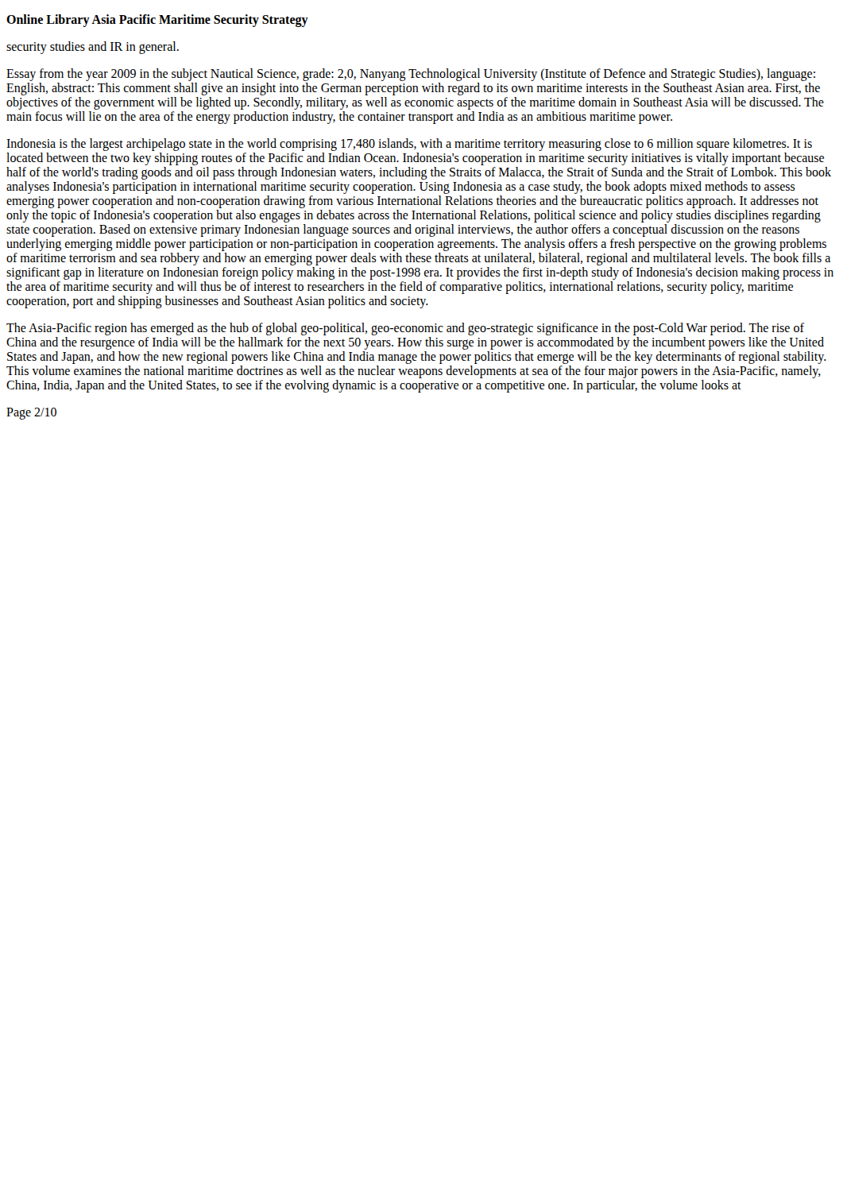Online Library Asia Pacific Maritime Security Strategy
security studies and IR in general.
Essay from the year 2009 in the subject Nautical Science, grade: 2,0, Nanyang Technological University (Institute of Defence and Strategic Studies), language: English, abstract: This comment shall give an insight into the German perception with regard to its own maritime interests in the Southeast Asian area. First, the objectives of the government will be lighted up. Secondly, military, as well as economic aspects of the maritime domain in Southeast Asia will be discussed. The main focus will lie on the area of the energy production industry, the container transport and India as an ambitious maritime power.
Indonesia is the largest archipelago state in the world comprising 17,480 islands, with a maritime territory measuring close to 6 million square kilometres. It is located between the two key shipping routes of the Pacific and Indian Ocean. Indonesia's cooperation in maritime security initiatives is vitally important because half of the world's trading goods and oil pass through Indonesian waters, including the Straits of Malacca, the Strait of Sunda and the Strait of Lombok. This book analyses Indonesia's participation in international maritime security cooperation. Using Indonesia as a case study, the book adopts mixed methods to assess emerging power cooperation and non-cooperation drawing from various International Relations theories and the bureaucratic politics approach. It addresses not only the topic of Indonesia's cooperation but also engages in debates across the International Relations, political science and policy studies disciplines regarding state cooperation. Based on extensive primary Indonesian language sources and original interviews, the author offers a conceptual discussion on the reasons underlying emerging middle power participation or non-participation in cooperation agreements. The analysis offers a fresh perspective on the growing problems of maritime terrorism and sea robbery and how an emerging power deals with these threats at unilateral, bilateral, regional and multilateral levels. The book fills a significant gap in literature on Indonesian foreign policy making in the post-1998 era. It provides the first in-depth study of Indonesia's decision making process in the area of maritime security and will thus be of interest to researchers in the field of comparative politics, international relations, security policy, maritime cooperation, port and shipping businesses and Southeast Asian politics and society.
The Asia-Pacific region has emerged as the hub of global geo-political, geo-economic and geo-strategic significance in the post-Cold War period. The rise of China and the resurgence of India will be the hallmark for the next 50 years. How this surge in power is accommodated by the incumbent powers like the United States and Japan, and how the new regional powers like China and India manage the power politics that emerge will be the key determinants of regional stability. This volume examines the national maritime doctrines as well as the nuclear weapons developments at sea of the four major powers in the Asia-Pacific, namely, China, India, Japan and the United States, to see if the evolving dynamic is a cooperative or a competitive one. In particular, the volume looks at
Page 2/10